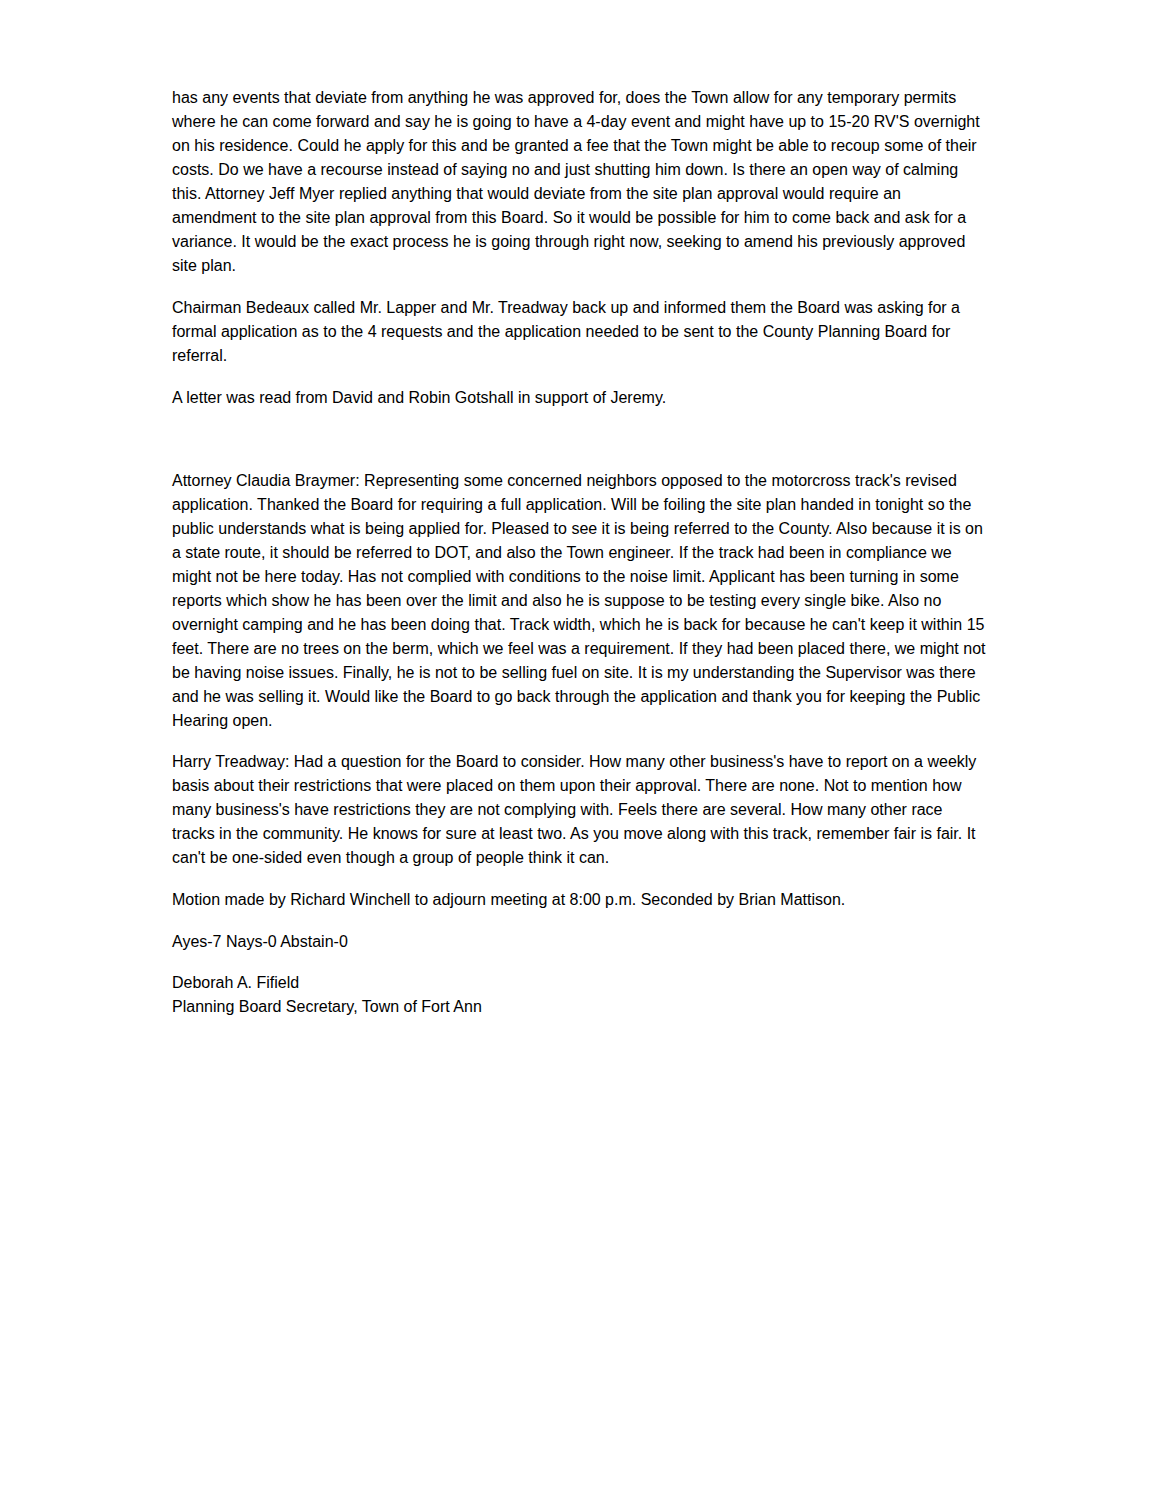has any events that deviate from anything he was approved for, does the Town allow for any temporary permits where he can come forward and say he is going to have a 4-day event and might have up to 15-20 RV'S overnight on his residence. Could he apply for this and be granted a fee that the Town might be able to recoup some of their costs. Do we have a recourse instead of saying no and just shutting him down. Is there an open way of calming this. Attorney Jeff Myer replied anything that would deviate from the site plan approval would require an amendment to the site plan approval from this Board. So it would be possible for him to come back and ask for a variance. It would be the exact process he is going through right now, seeking to amend his previously approved site plan.
Chairman Bedeaux called Mr. Lapper and Mr. Treadway back up and informed them the Board was asking for a formal application as to the 4 requests and the application needed to be sent to the County Planning Board for referral.
A letter was read from David and Robin Gotshall in support of Jeremy.
Attorney Claudia Braymer: Representing some concerned neighbors opposed to the motorcross track's revised application. Thanked the Board for requiring a full application. Will be foiling the site plan handed in tonight so the public understands what is being applied for. Pleased to see it is being referred to the County. Also because it is on a state route, it should be referred to DOT, and also the Town engineer. If the track had been in compliance we might not be here today. Has not complied with conditions to the noise limit. Applicant has been turning in some reports which show he has been over the limit and also he is suppose to be testing every single bike. Also no overnight camping and he has been doing that. Track width, which he is back for because he can't keep it within 15 feet. There are no trees on the berm, which we feel was a requirement. If they had been placed there, we might not be having noise issues. Finally, he is not to be selling fuel on site. It is my understanding the Supervisor was there and he was selling it. Would like the Board to go back through the application and thank you for keeping the Public Hearing open.
Harry Treadway: Had a question for the Board to consider. How many other business's have to report on a weekly basis about their restrictions that were placed on them upon their approval. There are none. Not to mention how many business's have restrictions they are not complying with. Feels there are several. How many other race tracks in the community. He knows for sure at least two. As you move along with this track, remember fair is fair. It can't be one-sided even though a group of people think it can.
Motion made by Richard Winchell to adjourn meeting at 8:00 p.m. Seconded by Brian Mattison.
Ayes-7 Nays-0 Abstain-0
Deborah A. Fifield
Planning Board Secretary, Town of Fort Ann